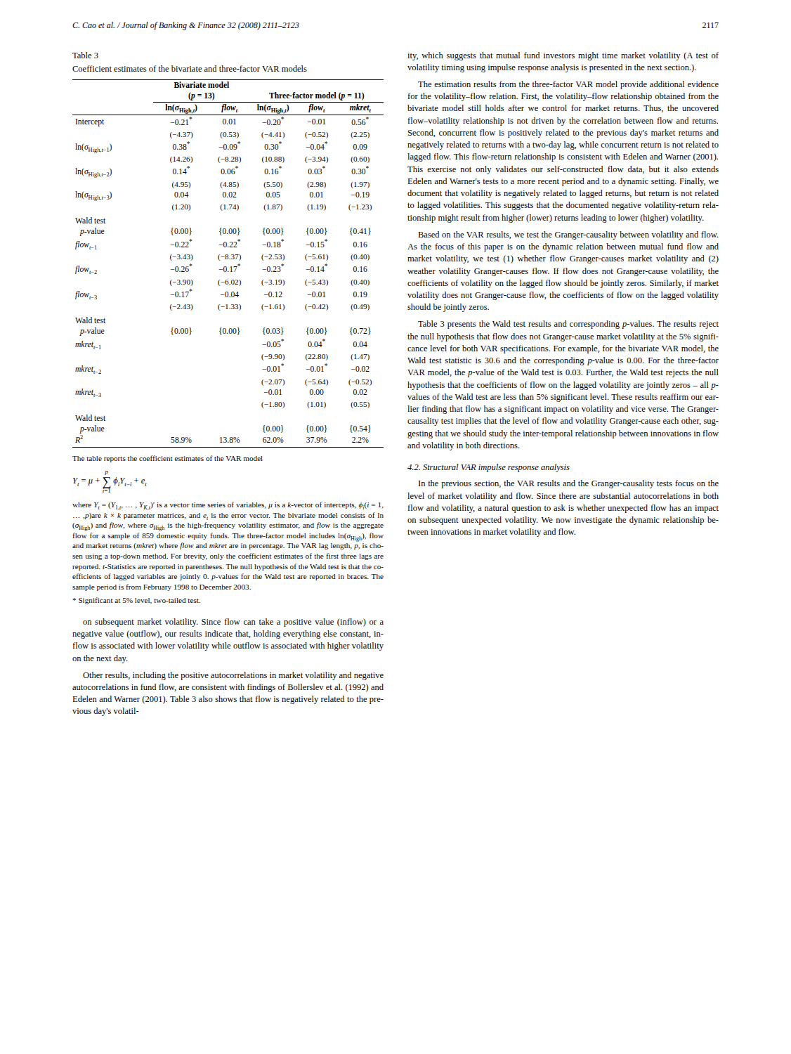C. Cao et al. / Journal of Banking & Finance 32 (2008) 2111–2123
2117
Table 3
Coefficient estimates of the bivariate and three-factor VAR models
| | Bivariate model ( p = 13) | Three-factor model ( p = 11) |
| --- | --- | --- |
| | ln( σ High, t ) | flow t | ln( σ High, t ) | flow t | mkret t |
| Intercept | −0.21 * | 0.01 | −0.20 * | −0.01 | 0.56 * |
| | (−4.37) | (0.53) | (−4.41) | (−0.52) | (2.25) |
| ln( σ High, t −1 ) | 0.38 * | −0.09 * | 0.30 * | −0.04 * | 0.09 |
| | (14.26) | (−8.28) | (10.88) | (−3.94) | (0.60) |
| ln( σ High, t −2 ) | 0.14 * | 0.06 * | 0.16 * | 0.03 * | 0.30 * |
| | (4.95) | (4.85) | (5.50) | (2.98) | (1.97) |
| ln( σ High, t −3 ) | 0.04 | 0.02 | 0.05 | 0.01 | −0.19 |
| | (1.20) | (1.74) | (1.87) | (1.19) | (−1.23) |
| Wald test p -value | {0.00} | {0.00} | {0.00} | {0.00} | {0.41} |
| flow t −1 | −0.22 * | −0.22 * | −0.18 * | −0.15 * | 0.16 |
| | (−3.43) | (−8.37) | (−2.53) | (−5.61) | (0.40) |
| flow t −2 | −0.26 * | −0.17 * | −0.23 * | −0.14 * | 0.16 |
| | (−3.90) | (−6.02) | (−3.19) | (−5.43) | (0.40) |
| flow t −3 | −0.17 * | −0.04 | −0.12 | −0.01 | 0.19 |
| | (−2.43) | (−1.33) | (−1.61) | (−0.42) | (0.49) |
| Wald test p -value | {0.00} | {0.00} | {0.03} | {0.00} | {0.72} |
| mkret t −1 | | | −0.05 * | 0.04 * | 0.04 |
| | | | (−9.90) | (22.80) | (1.47) |
| mkret t −2 | | | −0.01 * | −0.01 * | −0.02 |
| | | | (−2.07) | (−5.64) | (−0.52) |
| mkret t −3 | | | −0.01 | 0.00 | 0.02 |
| | | | (−1.80) | (1.01) | (0.55) |
| Wald test p -value | | | {0.00} | {0.00} | {0.54} |
| R 2 | 58.9% | 13.8% | 62.0% | 37.9% | 2.2% |
The table reports the coefficient estimates of the VAR model
Yt = μ + p ∑ i=1 ϕiYt−i + et
where Yt = (Y1,t, … , YK,t)′ is a vector time series of variables, μ is a k-vector of intercepts, ϕi(i = 1, … ,p)are k × k parameter matrices, and et is the error vector. The bivariate model consists of ln (σHigh) and flow, where σHigh is the high-frequency volatility estimator, and flow is the aggregate flow for a sample of 859 domestic equity funds. The three-factor model includes ln(σHigh), flow and market returns (mkret) where flow and mkret are in percentage. The VAR lag length, p, is chosen using a top-down method. For brevity, only the coefficient estimates of the first three lags are reported. t-Statistics are reported in parentheses. The null hypothesis of the Wald test is that the coefficients of lagged variables are jointly 0. p-values for the Wald test are reported in braces. The sample period is from February 1998 to December 2003.
* Significant at 5% level, two-tailed test.
on subsequent market volatility. Since flow can take a positive value (inflow) or a negative value (outflow), our results indicate that, holding everything else constant, inflow is associated with lower volatility while outflow is associated with higher volatility on the next day.
Other results, including the positive autocorrelations in market volatility and negative autocorrelations in fund flow, are consistent with findings of Bollerslev et al. (1992) and Edelen and Warner (2001). Table 3 also shows that flow is negatively related to the previous day's volatil-
ity, which suggests that mutual fund investors might time market volatility (A test of volatility timing using impulse response analysis is presented in the next section.).
The estimation results from the three-factor VAR model provide additional evidence for the volatility–flow relation. First, the volatility–flow relationship obtained from the bivariate model still holds after we control for market returns. Thus, the uncovered flow–volatility relationship is not driven by the correlation between flow and returns. Second, concurrent flow is positively related to the previous day's market returns and negatively related to returns with a two-day lag, while concurrent return is not related to lagged flow. This flow-return relationship is consistent with Edelen and Warner (2001). This exercise not only validates our self-constructed flow data, but it also extends Edelen and Warner's tests to a more recent period and to a dynamic setting. Finally, we document that volatility is negatively related to lagged returns, but return is not related to lagged volatilities. This suggests that the documented negative volatility-return relationship might result from higher (lower) returns leading to lower (higher) volatility.
Based on the VAR results, we test the Granger-causality between volatility and flow. As the focus of this paper is on the dynamic relation between mutual fund flow and market volatility, we test (1) whether flow Granger-causes market volatility and (2) weather volatility Granger-causes flow. If flow does not Granger-cause volatility, the coefficients of volatility on the lagged flow should be jointly zeros. Similarly, if market volatility does not Granger-cause flow, the coefficients of flow on the lagged volatility should be jointly zeros.
Table 3 presents the Wald test results and corresponding p-values. The results reject the null hypothesis that flow does not Granger-cause market volatility at the 5% significance level for both VAR specifications. For example, for the bivariate VAR model, the Wald test statistic is 30.6 and the corresponding p-value is 0.00. For the three-factor VAR model, the p-value of the Wald test is 0.03. Further, the Wald test rejects the null hypothesis that the coefficients of flow on the lagged volatility are jointly zeros – all p-values of the Wald test are less than 5% significant level. These results reaffirm our earlier finding that flow has a significant impact on volatility and vice verse. The Granger-causality test implies that the level of flow and volatility Granger-cause each other, suggesting that we should study the inter-temporal relationship between innovations in flow and volatility in both directions.
4.2. Structural VAR impulse response analysis
In the previous section, the VAR results and the Granger-causality tests focus on the level of market volatility and flow. Since there are substantial autocorrelations in both flow and volatility, a natural question to ask is whether unexpected flow has an impact on subsequent unexpected volatility. We now investigate the dynamic relationship between innovations in market volatility and flow.